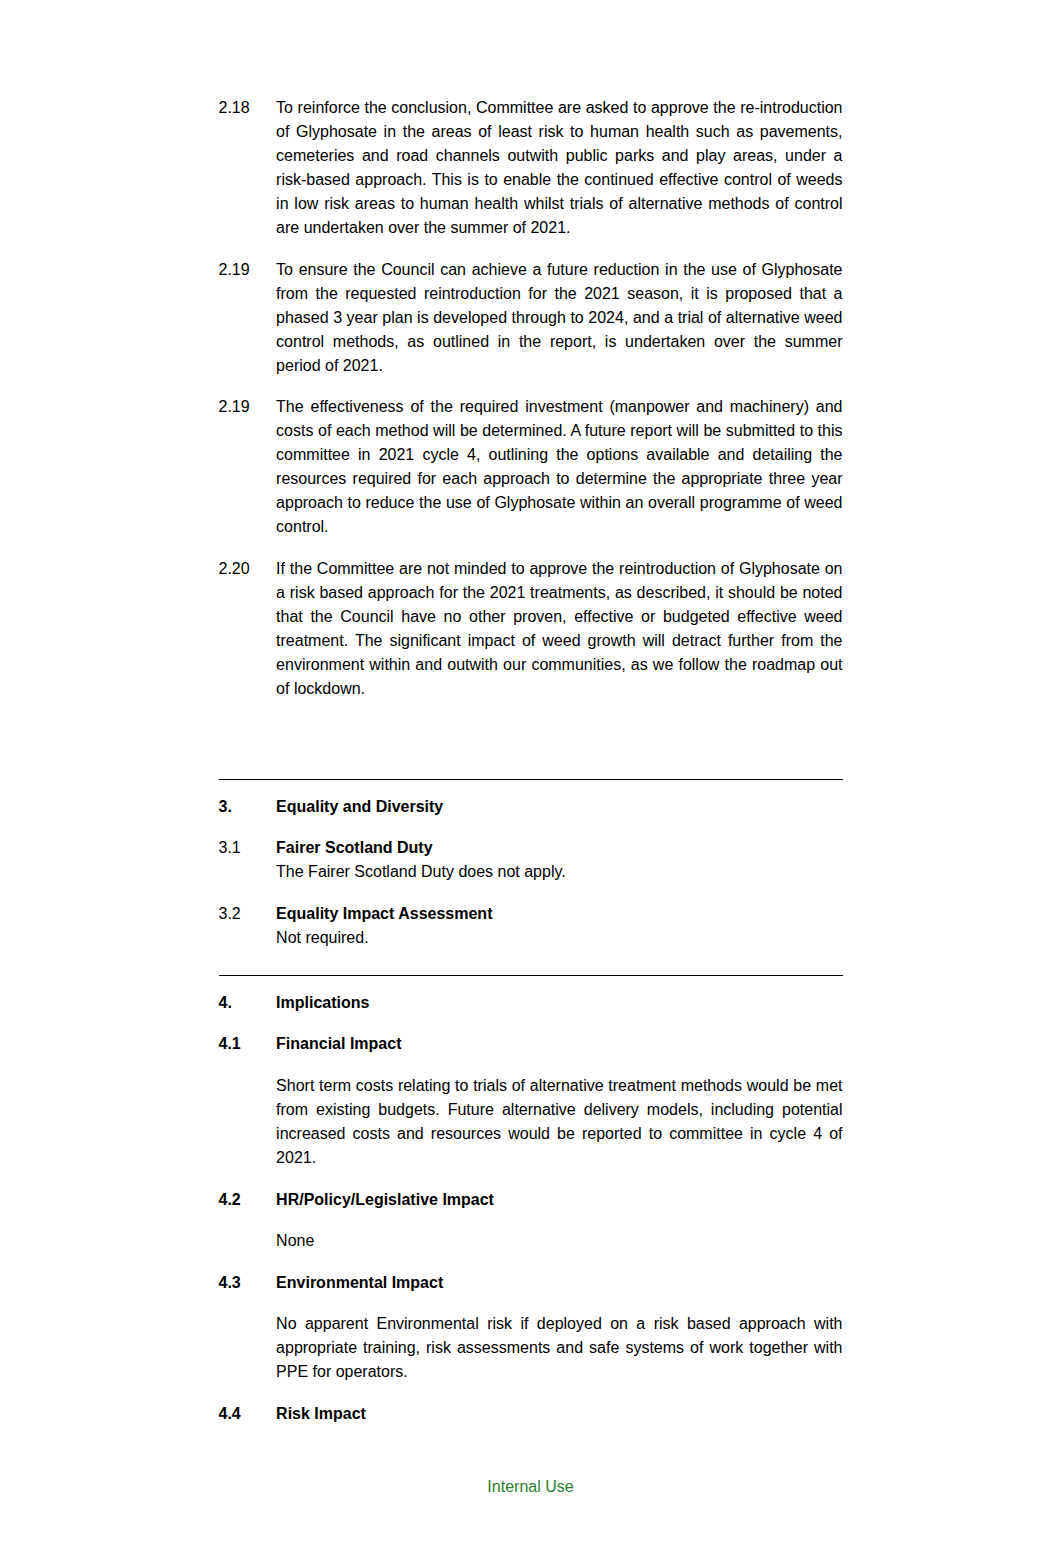2.18
To reinforce the conclusion, Committee are asked to approve the re-introduction of Glyphosate in the areas of least risk to human health such as pavements, cemeteries and road channels outwith public parks and play areas, under a risk-based approach. This is to enable the continued effective control of weeds in low risk areas to human health whilst trials of alternative methods of control are undertaken over the summer of 2021.
2.19
To ensure the Council can achieve a future reduction in the use of Glyphosate from the requested reintroduction for the 2021 season, it is proposed that a phased 3 year plan is developed through to 2024, and a trial of alternative weed control methods, as outlined in the report, is undertaken over the summer period of 2021.
2.19
The effectiveness of the required investment (manpower and machinery) and costs of each method will be determined. A future report will be submitted to this committee in 2021 cycle 4, outlining the options available and detailing the resources required for each approach to determine the appropriate three year approach to reduce the use of Glyphosate within an overall programme of weed control.
2.20
If the Committee are not minded to approve the reintroduction of Glyphosate on a risk based approach for the 2021 treatments, as described, it should be noted that the Council have no other proven, effective or budgeted effective weed treatment. The significant impact of weed growth will detract further from the environment within and outwith our communities, as we follow the roadmap out of lockdown.
3.
Equality and Diversity
3.1
Fairer Scotland Duty
The Fairer Scotland Duty does not apply.
3.2
Equality Impact Assessment
Not required.
4.
Implications
4.1
Financial Impact
Short term costs relating to trials of alternative treatment methods would be met from existing budgets. Future alternative delivery models, including potential increased costs and resources would be reported to committee in cycle 4 of 2021.
4.2
HR/Policy/Legislative Impact
None
4.3
Environmental Impact
No apparent Environmental risk if deployed on a risk based approach with appropriate training, risk assessments and safe systems of work together with PPE for operators.
4.4
Risk Impact
Internal Use